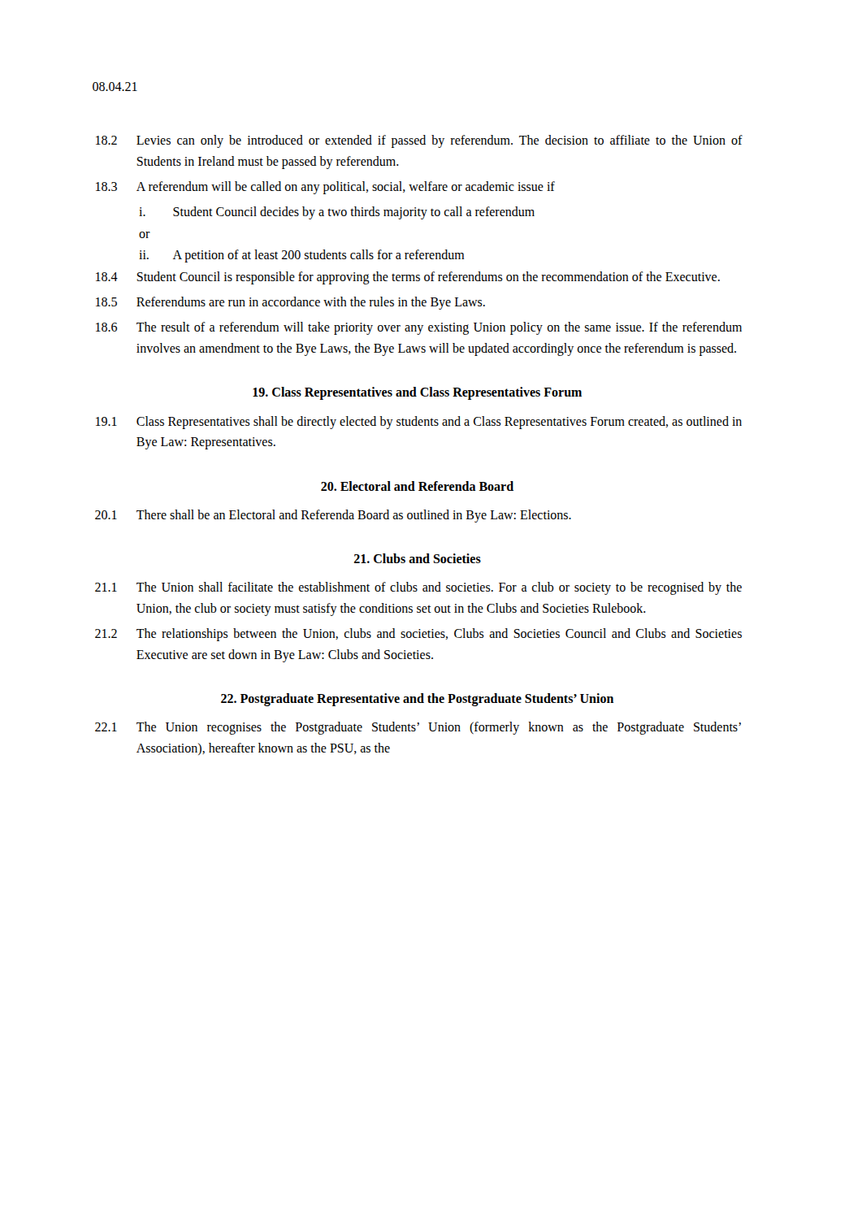08.04.21
18.2
Levies can only be introduced or extended if passed by referendum. The decision to affiliate to the Union of Students in Ireland must be passed by referendum.
18.3
A referendum will be called on any political, social, welfare or academic issue if
i.
Student Council decides by a two thirds majority to call a referendum
or
ii.
A petition of at least 200 students calls for a referendum
18.4
Student Council is responsible for approving the terms of referendums on the recommendation of the Executive.
18.5
Referendums are run in accordance with the rules in the Bye Laws.
18.6
The result of a referendum will take priority over any existing Union policy on the same issue. If the referendum involves an amendment to the Bye Laws, the Bye Laws will be updated accordingly once the referendum is passed.
19. Class Representatives and Class Representatives Forum
19.1
Class Representatives shall be directly elected by students and a Class Representatives Forum created, as outlined in Bye Law: Representatives.
20. Electoral and Referenda Board
20.1
There shall be an Electoral and Referenda Board as outlined in Bye Law: Elections.
21. Clubs and Societies
21.1
The Union shall facilitate the establishment of clubs and societies. For a club or society to be recognised by the Union, the club or society must satisfy the conditions set out in the Clubs and Societies Rulebook.
21.2
The relationships between the Union, clubs and societies, Clubs and Societies Council and Clubs and Societies Executive are set down in Bye Law: Clubs and Societies.
22. Postgraduate Representative and the Postgraduate Students’ Union
22.1
The Union recognises the Postgraduate Students’ Union (formerly known as the Postgraduate Students’ Association), hereafter known as the PSU, as the